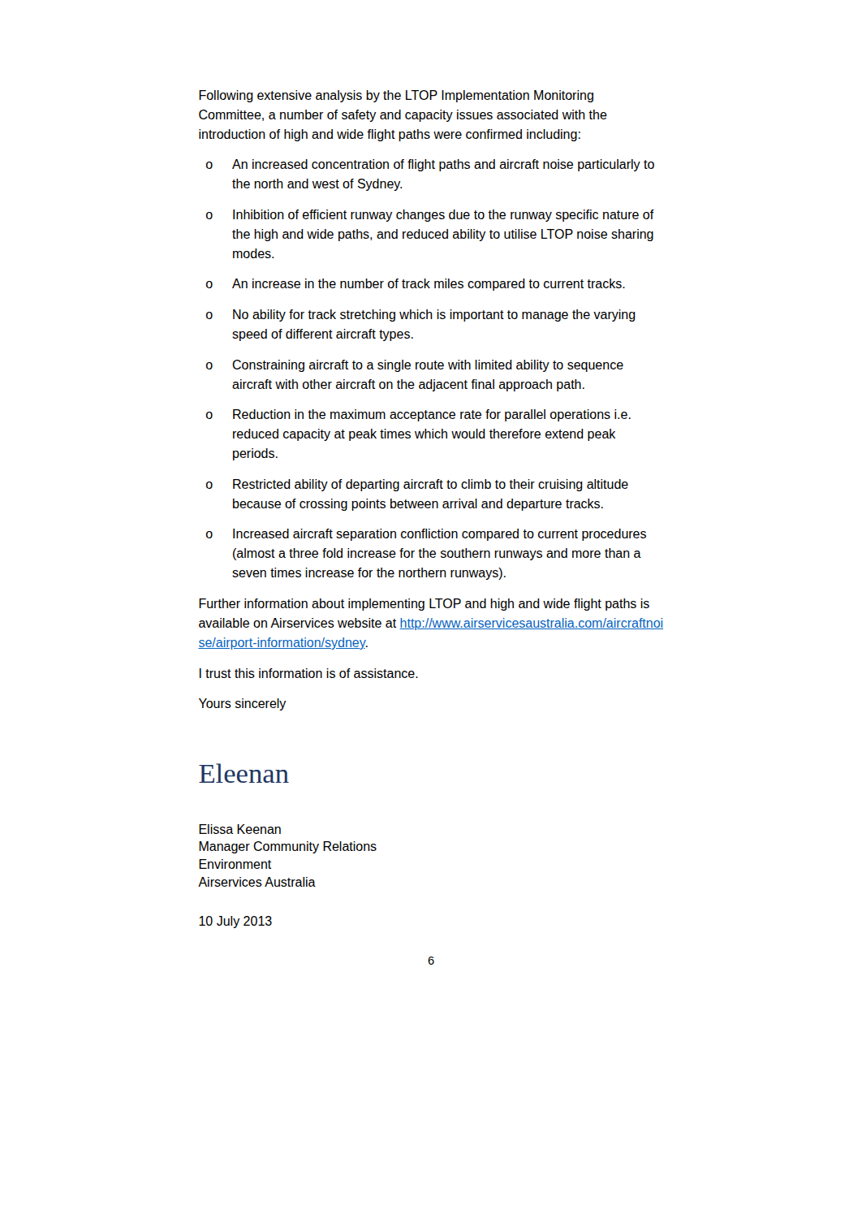Following extensive analysis by the LTOP Implementation Monitoring Committee, a number of safety and capacity issues associated with the introduction of high and wide flight paths were confirmed including:
An increased concentration of flight paths and aircraft noise particularly to the north and west of Sydney.
Inhibition of efficient runway changes due to the runway specific nature of the high and wide paths, and reduced ability to utilise LTOP noise sharing modes.
An increase in the number of track miles compared to current tracks.
No ability for track stretching which is important to manage the varying speed of different aircraft types.
Constraining aircraft to a single route with limited ability to sequence aircraft with other aircraft on the adjacent final approach path.
Reduction in the maximum acceptance rate for parallel operations i.e. reduced capacity at peak times which would therefore extend peak periods.
Restricted ability of departing aircraft to climb to their cruising altitude because of crossing points between arrival and departure tracks.
Increased aircraft separation confliction compared to current procedures (almost a three fold increase for the southern runways and more than a seven times increase for the northern runways).
Further information about implementing LTOP and high and wide flight paths is available on Airservices website at http://www.airservicesaustralia.com/aircraftnoise/airport-information/sydney.
I trust this information is of assistance.
Yours sincerely
Eleenan
Elissa Keenan
Manager Community Relations
Environment
Airservices Australia
10 July 2013
6